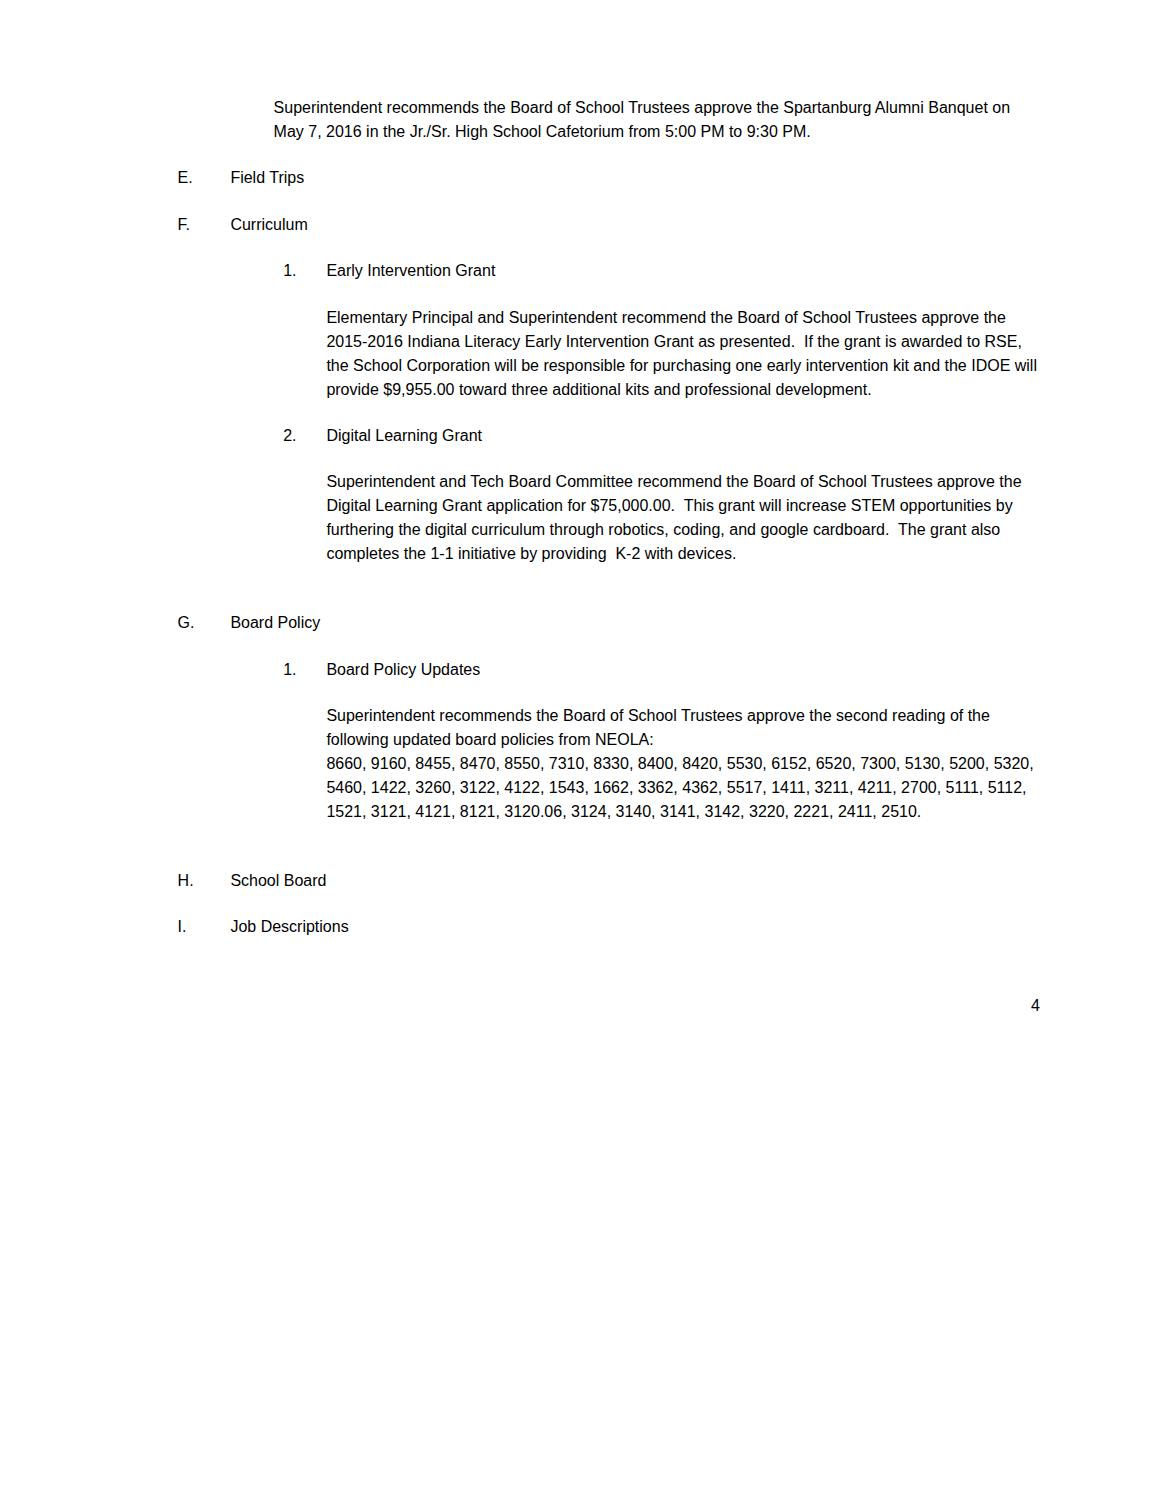Superintendent recommends the Board of School Trustees approve the Spartanburg Alumni Banquet on May 7, 2016 in the Jr./Sr. High School Cafetorium from 5:00 PM to 9:30 PM.
E.
Field Trips
F.
Curriculum
1.
Early Intervention Grant
Elementary Principal and Superintendent recommend the Board of School Trustees approve the 2015-2016 Indiana Literacy Early Intervention Grant as presented. If the grant is awarded to RSE, the School Corporation will be responsible for purchasing one early intervention kit and the IDOE will provide $9,955.00 toward three additional kits and professional development.
2.
Digital Learning Grant
Superintendent and Tech Board Committee recommend the Board of School Trustees approve the Digital Learning Grant application for $75,000.00. This grant will increase STEM opportunities by furthering the digital curriculum through robotics, coding, and google cardboard. The grant also completes the 1-1 initiative by providing K-2 with devices.
G.
Board Policy
1.
Board Policy Updates
Superintendent recommends the Board of School Trustees approve the second reading of the following updated board policies from NEOLA:
8660, 9160, 8455, 8470, 8550, 7310, 8330, 8400, 8420, 5530, 6152, 6520, 7300, 5130, 5200, 5320, 5460, 1422, 3260, 3122, 4122, 1543, 1662, 3362, 4362, 5517, 1411, 3211, 4211, 2700, 5111, 5112, 1521, 3121, 4121, 8121, 3120.06, 3124, 3140, 3141, 3142, 3220, 2221, 2411, 2510.
H.
School Board
I.
Job Descriptions
4